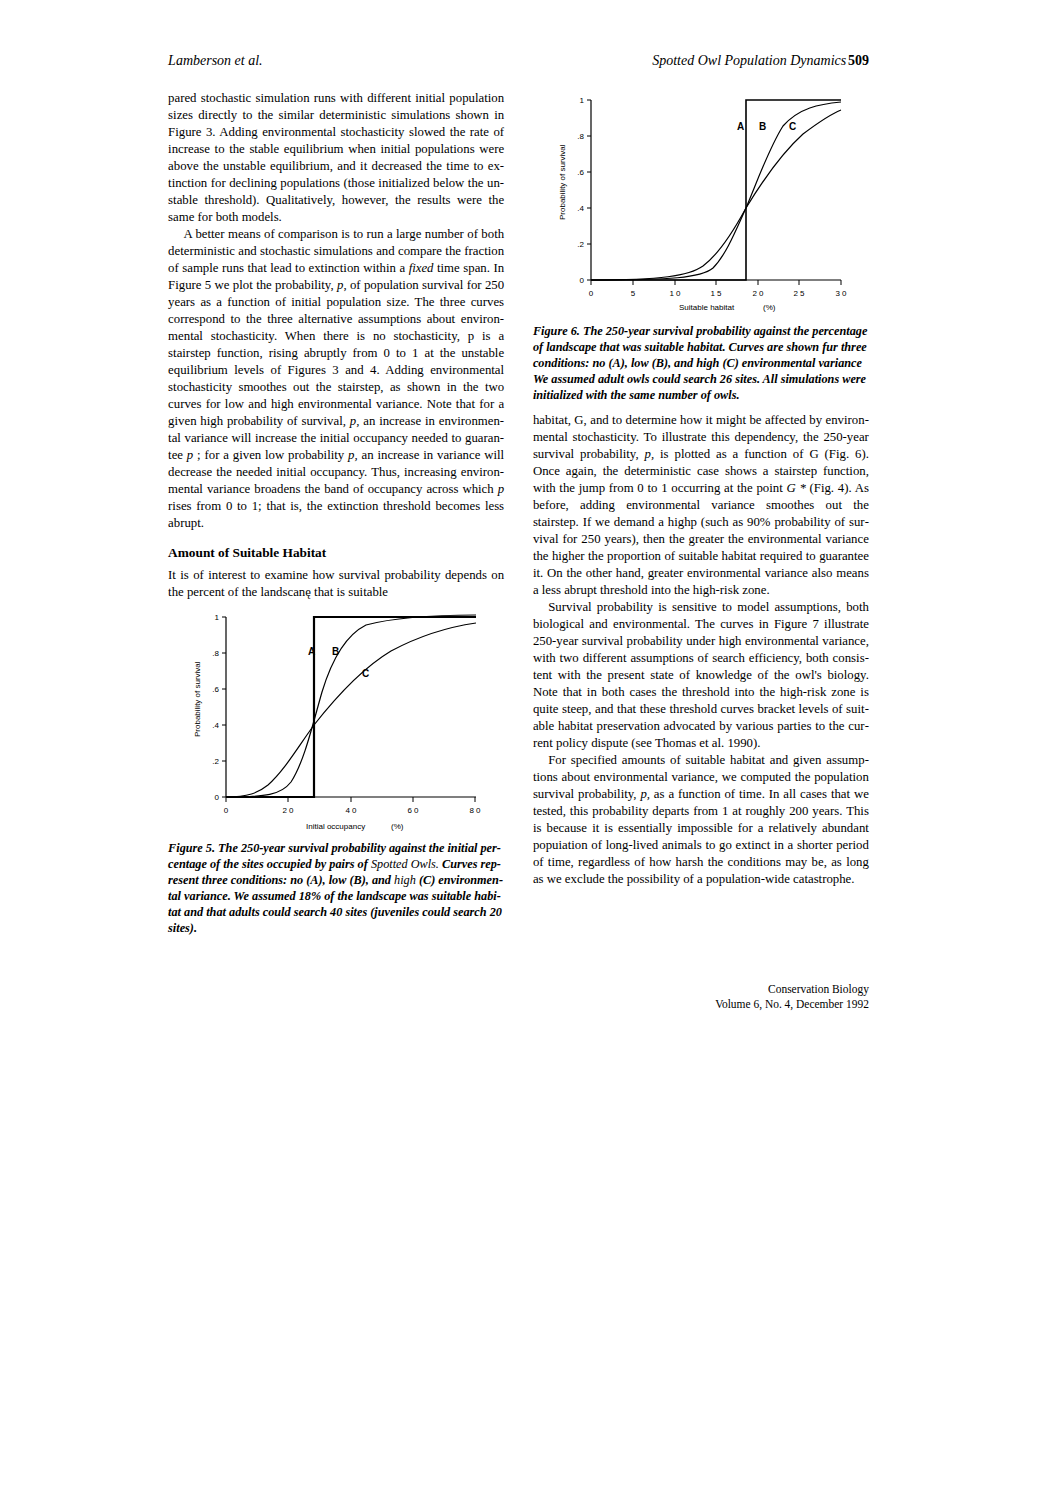Lamberson et al.
Spotted Owl Population Dynamics 509
pared stochastic simulation runs with different initial population sizes directly to the similar deterministic simulations shown in Figure 3. Adding environmental stochasticity slowed the rate of increase to the stable equilibrium when initial populations were above the unstable equilibrium, and it decreased the time to extinction for declining populations (those initialized below the unstable threshold). Qualitatively, however, the results were the same for both models.
A better means of comparison is to run a large number of both deterministic and stochastic simulations and compare the fraction of sample runs that lead to extinction within a fixed time span. In Figure 5 we plot the probability, p, of population survival for 250 years as a function of initial population size. The three curves correspond to the three alternative assumptions about environmental stochasticity. When there is no stochasticity, p is a stairstep function, rising abruptly from 0 to 1 at the unstable equilibrium levels of Figures 3 and 4. Adding environmental stochasticity smoothes out the stairstep, as shown in the two curves for low and high environmental variance. Note that for a given high probability of survival, p, an increase in environmental variance will increase the initial occupancy needed to guarantee p ; for a given low probability p, an increase in variance will decrease the needed initial occupancy. Thus, increasing environmental variance broadens the band of occupancy across which p rises from 0 to 1; that is, the extinction threshold becomes less abrupt.
Amount of Suitable Habitat
It is of interest to examine how survival probability depends on the percent of the landscanę that is suitable
1 .8 .6 .4 .2 0 0 2 0 4 0 6 0 8 0 Probability of survival Initial occupancy (%) A B C
Figure 5. The 250-year survival probability against the initial percentage of the sites occupied by pairs of Spotted Owls. Curves represent three conditions: no (A), low (B), and high (C) environmental variance. We assumed 18% of the landscape was suitable habitat and that adults could search 40 sites (juveniles could search 20 sites).
1 .8 .6 .4 .2 0 0 5 1 0 1 5 2 0 2 5 3 0 Probability of survival Suitable habitat (%) A B C
Figure 6. The 250-year survival probability against the percentage of landscape that was suitable habitat. Curves are shown fur three conditions: no (A), low (B), and high (C) environmental variance We assumed adult owls could search 26 sites. All simulations were initialized with the same number of owls.
habitat, G, and to determine how it might be affected by environmental stochasticity. To illustrate this dependency, the 250-year survival probability, p, is plotted as a function of G (Fig. 6). Once again, the deterministic case shows a stairstep function, with the jump from 0 to 1 occurring at the point G * (Fig. 4). As before, adding environmental variance smoothes out the stairstep. If we demand a highp (such as 90% probability of survival for 250 years), then the greater the environmental variance the higher the proportion of suitable habitat required to guarantee it. On the other hand, greater environmental variance also means a less abrupt threshold into the high-risk zone.
Survival probability is sensitive to model assumptions, both biological and environmental. The curves in Figure 7 illustrate 250-year survival probability under high environmental variance, with two different assumptions of search efficiency, both consistent with the present state of knowledge of the owl's biology. Note that in both cases the threshold into the high-risk zone is quite steep, and that these threshold curves bracket levels of suitable habitat preservation advocated by various parties to the current policy dispute (see Thomas et al. 1990).
For specified amounts of suitable habitat and given assumptions about environmental variance, we computed the population survival probability, p, as a function of time. In all cases that we tested, this probability departs from 1 at roughly 200 years. This is because it is essentially impossible for a relatively abundant popuiation of long-lived animals to go extinct in a shorter period of time, regardless of how harsh the conditions may be, as long as we exclude the possibility of a population-wide catastrophe.
Conservation Biology
Volume 6, No. 4, December 1992